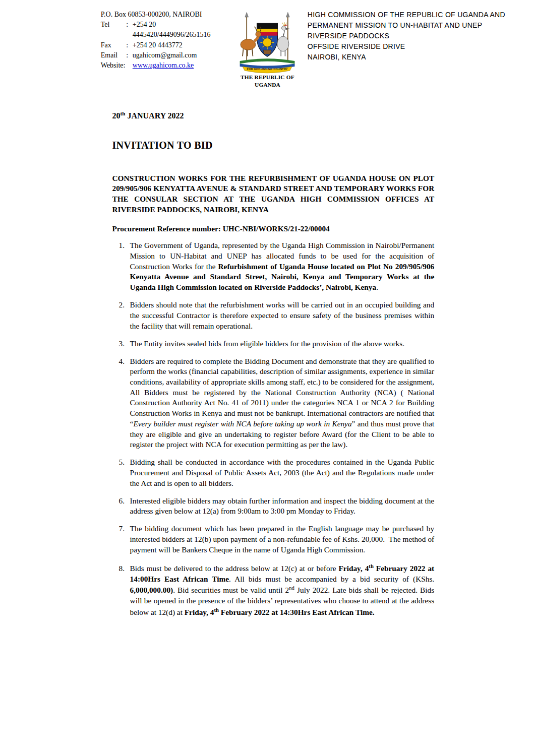| P.O. Box 60853-000200, NAIROBI |
| Tel | : | +254 20 4445420/4449096/2651516 |
| Fax | : | +254 20 4443772 |
| Email | : | ugahicom@gmail.com |
| Website: | | www.ugahicom.co.ke |
FOR GOD AND MY COUNTRY
THE REPUBLIC OF UGANDA
HIGH COMMISSION OF THE REPUBLIC OF UGANDA AND
PERMANENT MISSION TO UN-HABITAT AND UNEP
RIVERSIDE PADDOCKS
OFFSIDE RIVERSIDE DRIVE
NAIROBI, KENYA
20th JANUARY 2022
INVITATION TO BID
CONSTRUCTION WORKS FOR THE REFURBISHMENT OF UGANDA HOUSE ON PLOT 209/905/906 KENYATTA AVENUE & STANDARD STREET AND TEMPORARY WORKS FOR THE CONSULAR SECTION AT THE UGANDA HIGH COMMISSION OFFICES AT RIVERSIDE PADDOCKS, NAIROBI, KENYA
Procurement Reference number: UHC-NBI/WORKS/21-22/00004
The Government of Uganda, represented by the Uganda High Commission in Nairobi/Permanent Mission to UN-Habitat and UNEP has allocated funds to be used for the acquisition of Construction Works for the Refurbishment of Uganda House located on Plot No 209/905/906 Kenyatta Avenue and Standard Street, Nairobi, Kenya and Temporary Works at the Uganda High Commission located on Riverside Paddocks’, Nairobi, Kenya.
Bidders should note that the refurbishment works will be carried out in an occupied building and the successful Contractor is therefore expected to ensure safety of the business premises within the facility that will remain operational.
The Entity invites sealed bids from eligible bidders for the provision of the above works.
Bidders are required to complete the Bidding Document and demonstrate that they are qualified to perform the works (financial capabilities, description of similar assignments, experience in similar conditions, availability of appropriate skills among staff, etc.) to be considered for the assignment, All Bidders must be registered by the National Construction Authority (NCA) ( National Construction Authority Act No. 41 of 2011) under the categories NCA 1 or NCA 2 for Building Construction Works in Kenya and must not be bankrupt. International contractors are notified that “Every builder must register with NCA before taking up work in Kenya” and thus must prove that they are eligible and give an undertaking to register before Award (for the Client to be able to register the project with NCA for execution permitting as per the law).
Bidding shall be conducted in accordance with the procedures contained in the Uganda Public Procurement and Disposal of Public Assets Act, 2003 (the Act) and the Regulations made under the Act and is open to all bidders.
Interested eligible bidders may obtain further information and inspect the bidding document at the address given below at 12(a) from 9:00am to 3:00 pm Monday to Friday.
The bidding document which has been prepared in the English language may be purchased by interested bidders at 12(b) upon payment of a non-refundable fee of Kshs. 20,000. The method of payment will be Bankers Cheque in the name of Uganda High Commission.
Bids must be delivered to the address below at 12(c) at or before Friday, 4th February 2022 at 14:00Hrs East African Time. All bids must be accompanied by a bid security of (KShs. 6,000,000.00). Bid securities must be valid until 2nd July 2022. Late bids shall be rejected. Bids will be opened in the presence of the bidders’ representatives who choose to attend at the address below at 12(d) at Friday, 4th February 2022 at 14:30Hrs East African Time.